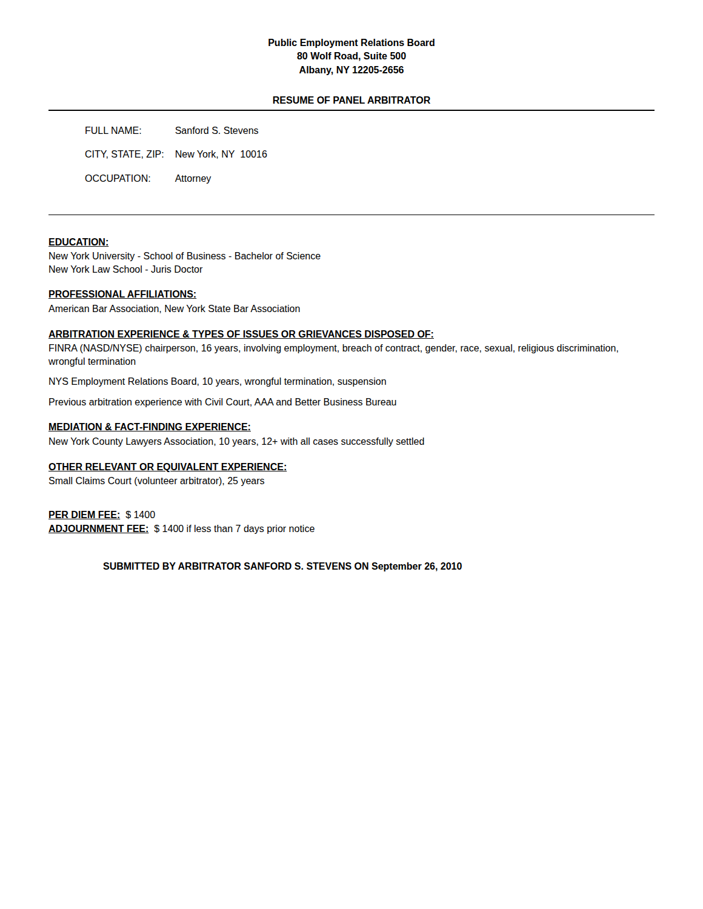Public Employment Relations Board
80 Wolf Road, Suite 500
Albany, NY 12205-2656
RESUME OF PANEL ARBITRATOR
| FULL NAME: | Sanford S. Stevens |
| CITY, STATE, ZIP: | New York, NY 10016 |
| OCCUPATION: | Attorney |
EDUCATION:
New York University - School of Business - Bachelor of Science
New York Law School - Juris Doctor
PROFESSIONAL AFFILIATIONS:
American Bar Association, New York State Bar Association
ARBITRATION EXPERIENCE & TYPES OF ISSUES OR GRIEVANCES DISPOSED OF:
FINRA (NASD/NYSE) chairperson, 16 years, involving employment, breach of contract, gender, race, sexual, religious discrimination, wrongful termination
NYS Employment Relations Board, 10 years, wrongful termination, suspension
Previous arbitration experience with Civil Court, AAA and Better Business Bureau
MEDIATION & FACT-FINDING EXPERIENCE:
New York County Lawyers Association, 10 years, 12+ with all cases successfully settled
OTHER RELEVANT OR EQUIVALENT EXPERIENCE:
Small Claims Court (volunteer arbitrator), 25 years
PER DIEM FEE: $ 1400
ADJOURNMENT FEE: $ 1400 if less than 7 days prior notice
SUBMITTED BY ARBITRATOR SANFORD S. STEVENS ON September 26, 2010